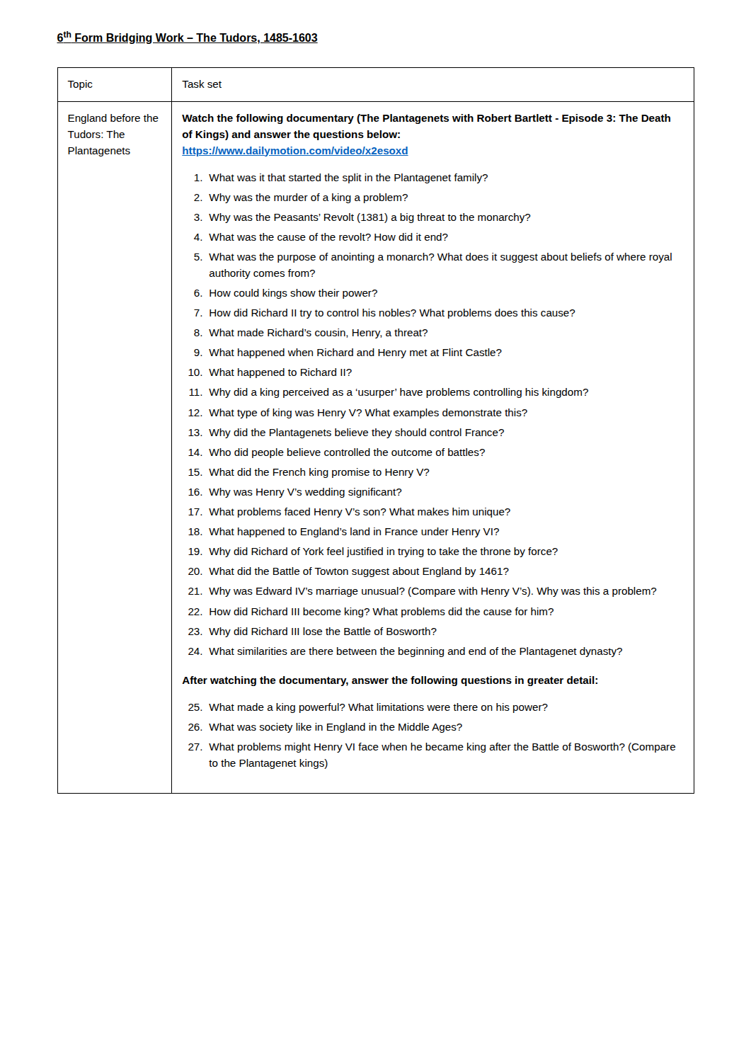6th Form Bridging Work – The Tudors, 1485-1603
| Topic | Task set |
| --- | --- |
| England before the Tudors: The Plantagenets | Watch the following documentary (The Plantagenets with Robert Bartlett - Episode 3: The Death of Kings) and answer the questions below: https://www.dailymotion.com/video/x2esoxd What was it that started the split in the Plantagenet family? Why was the murder of a king a problem? Why was the Peasants’ Revolt (1381) a big threat to the monarchy? What was the cause of the revolt? How did it end? What was the purpose of anointing a monarch? What does it suggest about beliefs of where royal authority comes from? How could kings show their power? How did Richard II try to control his nobles? What problems does this cause? What made Richard’s cousin, Henry, a threat? What happened when Richard and Henry met at Flint Castle? What happened to Richard II? Why did a king perceived as a ‘usurper’ have problems controlling his kingdom? What type of king was Henry V? What examples demonstrate this? Why did the Plantagenets believe they should control France? Who did people believe controlled the outcome of battles? What did the French king promise to Henry V? Why was Henry V’s wedding significant? What problems faced Henry V’s son? What makes him unique? What happened to England’s land in France under Henry VI? Why did Richard of York feel justified in trying to take the throne by force? What did the Battle of Towton suggest about England by 1461? Why was Edward IV’s marriage unusual? (Compare with Henry V’s). Why was this a problem? How did Richard III become king? What problems did the cause for him? Why did Richard III lose the Battle of Bosworth? What similarities are there between the beginning and end of the Plantagenet dynasty? After watching the documentary, answer the following questions in greater detail: What made a king powerful? What limitations were there on his power? What was society like in England in the Middle Ages? What problems might Henry VI face when he became king after the Battle of Bosworth? (Compare to the Plantagenet kings) |